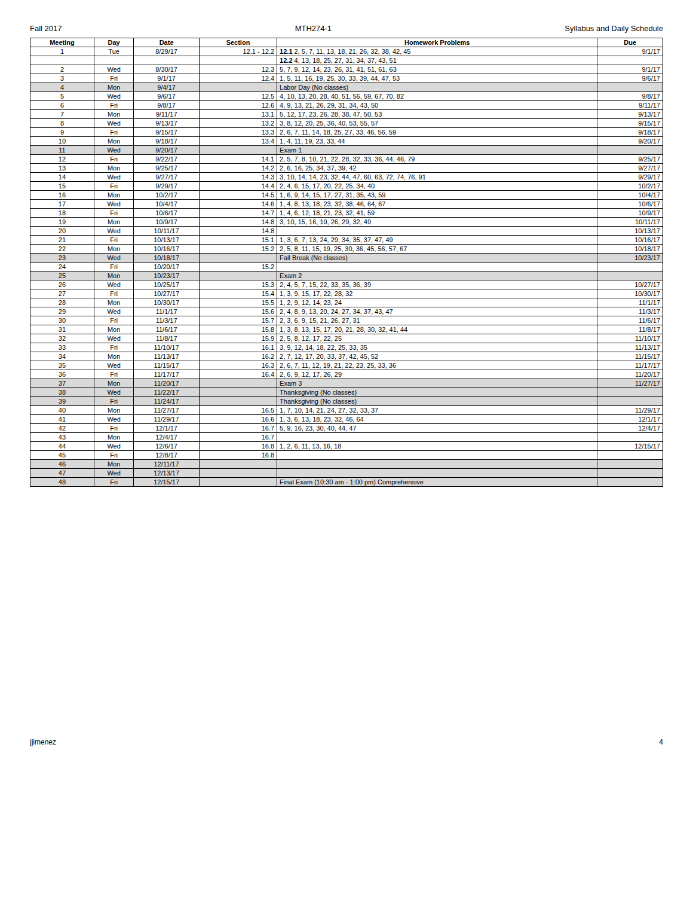Fall 2017
MTH274-1
Syllabus and Daily Schedule
| Meeting | Day | Date | Section | Homework Problems | Due |
| --- | --- | --- | --- | --- | --- |
| 1 | Tue | 8/29/17 | 12.1 - 12.2 | 12.1 2, 5, 7, 11, 13, 18, 21, 26, 32, 38, 42, 45 | 9/1/17 |
| | | | | 12.2 4, 13, 18, 25, 27, 31, 34, 37, 43, 51 | |
| 2 | Wed | 8/30/17 | 12.3 | 5, 7, 9, 12, 14, 23, 26, 31, 41, 51, 61, 63 | 9/1/17 |
| 3 | Fri | 9/1/17 | 12.4 | 1, 5, 11, 16, 19, 25, 30, 33, 39, 44, 47, 53 | 9/6/17 |
| 4 | Mon | 9/4/17 | | Labor Day (No classes) | |
| 5 | Wed | 9/6/17 | 12.5 | 4, 10, 13, 20, 28, 40, 51, 56, 59, 67, 70, 82 | 9/8/17 |
| 6 | Fri | 9/8/17 | 12.6 | 4, 9, 13, 21, 26, 29, 31, 34, 43, 50 | 9/11/17 |
| 7 | Mon | 9/11/17 | 13.1 | 5, 12, 17, 23, 26, 28, 38, 47, 50, 53 | 9/13/17 |
| 8 | Wed | 9/13/17 | 13.2 | 3, 8, 12, 20, 25, 36, 40, 53, 55, 57 | 9/15/17 |
| 9 | Fri | 9/15/17 | 13.3 | 2, 6, 7, 11, 14, 18, 25, 27, 33, 46, 56, 59 | 9/18/17 |
| 10 | Mon | 9/18/17 | 13.4 | 1, 4, 11, 19, 23, 33, 44 | 9/20/17 |
| 11 | Wed | 9/20/17 | | Exam 1 | |
| 12 | Fri | 9/22/17 | 14.1 | 2, 5, 7, 8, 10, 21, 22, 28, 32, 33, 36, 44, 46, 79 | 9/25/17 |
| 13 | Mon | 9/25/17 | 14.2 | 2, 6, 16, 25, 34, 37, 39, 42 | 9/27/17 |
| 14 | Wed | 9/27/17 | 14.3 | 3, 10, 14, 14, 23, 32, 44, 47, 60, 63, 72, 74, 76, 91 | 9/29/17 |
| 15 | Fri | 9/29/17 | 14.4 | 2, 4, 6, 15, 17, 20, 22, 25, 34, 40 | 10/2/17 |
| 16 | Mon | 10/2/17 | 14.5 | 1, 6, 9, 14, 15, 17, 27, 31, 35, 43, 59 | 10/4/17 |
| 17 | Wed | 10/4/17 | 14.6 | 1, 4, 8, 13, 18, 23, 32, 38, 46, 64, 67 | 10/6/17 |
| 18 | Fri | 10/6/17 | 14.7 | 1, 4, 6, 12, 18, 21, 23, 32, 41, 59 | 10/9/17 |
| 19 | Mon | 10/9/17 | 14.8 | 3, 10, 15, 16, 19, 26, 29, 32, 49 | 10/11/17 |
| 20 | Wed | 10/11/17 | 14.8 | | 10/13/17 |
| 21 | Fri | 10/13/17 | 15.1 | 1, 3, 6, 7, 13, 24, 29, 34, 35, 37, 47, 49 | 10/16/17 |
| 22 | Mon | 10/16/17 | 15.2 | 2, 5, 8, 11, 15, 19, 25, 30, 36, 45, 56, 57, 67 | 10/18/17 |
| 23 | Wed | 10/18/17 | | Fall Break (No classes) | 10/23/17 |
| 24 | Fri | 10/20/17 | 15.2 | | |
| 25 | Mon | 10/23/17 | | Exam 2 | |
| 26 | Wed | 10/25/17 | 15.3 | 2, 4, 5, 7, 15, 22, 33, 35, 36, 39 | 10/27/17 |
| 27 | Fri | 10/27/17 | 15.4 | 1, 3, 9, 15, 17, 22, 28, 32 | 10/30/17 |
| 28 | Mon | 10/30/17 | 15.5 | 1, 2, 9, 12, 14, 23, 24 | 11/1/17 |
| 29 | Wed | 11/1/17 | 15.6 | 2, 4, 8, 9, 13, 20, 24, 27, 34, 37, 43, 47 | 11/3/17 |
| 30 | Fri | 11/3/17 | 15.7 | 2, 3, 6, 9, 15, 21, 26, 27, 31 | 11/6/17 |
| 31 | Mon | 11/6/17 | 15.8 | 1, 3, 8, 13, 15, 17, 20, 21, 28, 30, 32, 41, 44 | 11/8/17 |
| 32 | Wed | 11/8/17 | 15.9 | 2, 5, 8, 12, 17, 22, 25 | 11/10/17 |
| 33 | Fri | 11/10/17 | 16.1 | 3, 9, 12, 14, 18, 22, 25, 33, 35 | 11/13/17 |
| 34 | Mon | 11/13/17 | 16.2 | 2, 7, 12, 17, 20, 33, 37, 42, 45, 52 | 11/15/17 |
| 35 | Wed | 11/15/17 | 16.3 | 2, 6, 7, 11, 12, 19, 21, 22, 23, 25, 33, 36 | 11/17/17 |
| 36 | Fri | 11/17/17 | 16.4 | 2, 6, 9, 12, 17, 26, 29 | 11/20/17 |
| 37 | Mon | 11/20/17 | | Exam 3 | 11/27/17 |
| 38 | Wed | 11/22/17 | | Thanksgiving (No classes) | |
| 39 | Fri | 11/24/17 | | Thanksgiving (No classes) | |
| 40 | Mon | 11/27/17 | 16.5 | 1, 7, 10, 14, 21, 24, 27, 32, 33, 37 | 11/29/17 |
| 41 | Wed | 11/29/17 | 16.6 | 1, 3, 6, 13, 18, 23, 32, 46, 64 | 12/1/17 |
| 42 | Fri | 12/1/17 | 16.7 | 5, 9, 16, 23, 30, 40, 44, 47 | 12/4/17 |
| 43 | Mon | 12/4/17 | 16.7 | | |
| 44 | Wed | 12/6/17 | 16.8 | 1, 2, 6, 11, 13, 16, 18 | 12/15/17 |
| 45 | Fri | 12/8/17 | 16.8 | | |
| 46 | Mon | 12/11/17 | | | |
| 47 | Wed | 12/13/17 | | | |
| 48 | Fri | 12/15/17 | | Final Exam (10:30 am - 1:00 pm) Comprehensive | |
jjimenez
4